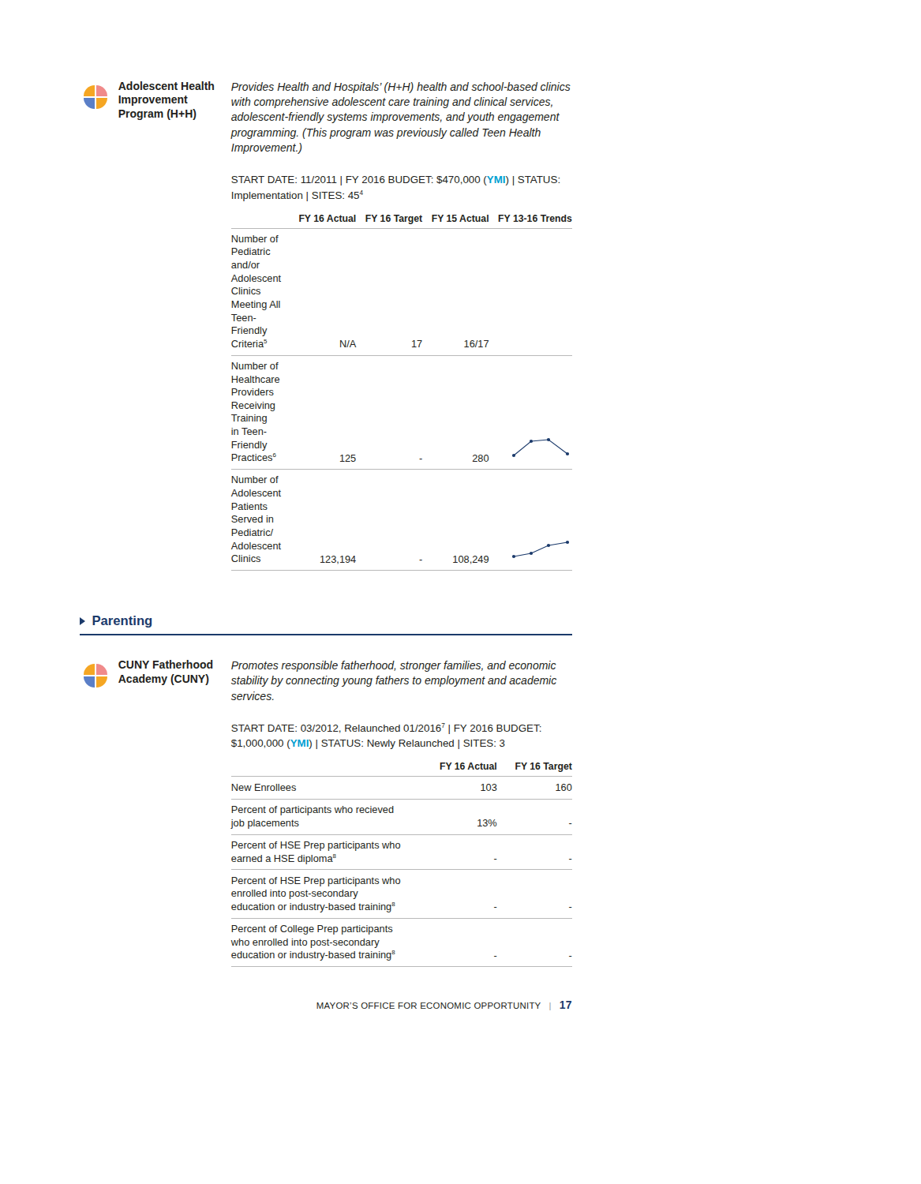Adolescent Health
Improvement
Program (H+H)
Provides Health and Hospitals’ (H+H) health and school-based clinics with comprehensive adolescent care training and clinical services, adolescent-friendly systems improvements, and youth engagement programming. (This program was previously called Teen Health Improvement.)
START DATE: 11/2011 | FY 2016 BUDGET: $470,000 (YMI) | STATUS: Implementation | SITES: 454
| | FY 16 Actual | FY 16 Target | FY 15 Actual | FY 13-16 Trends |
| --- | --- | --- | --- | --- |
| Number of Pediatric and/or Adolescent Clinics Meeting All Teen-Friendly Criteria 5 | N/A | 17 | 16/17 | |
| Number of Healthcare Providers Receiving Training in Teen-Friendly Practices 6 | 125 | - | 280 | |
| Number of Adolescent Patients Served in Pediatric/ Adolescent Clinics | 123,194 | - | 108,249 | |
Parenting
CUNY Fatherhood
Academy (CUNY)
Promotes responsible fatherhood, stronger families, and economic stability by connecting young fathers to employment and academic services.
START DATE: 03/2012, Relaunched 01/20167 | FY 2016 BUDGET: $1,000,000 (YMI) | STATUS: Newly Relaunched | SITES: 3
| | FY 16 Actual | FY 16 Target |
| --- | --- | --- |
| New Enrollees | 103 | 160 |
| Percent of participants who recieved job placements | 13% | - |
| Percent of HSE Prep participants who earned a HSE diploma 8 | - | - |
| Percent of HSE Prep participants who enrolled into post-secondary education or industry-based training 8 | - | - |
| Percent of College Prep participants who enrolled into post-secondary education or industry-based training 8 | - | - |
MAYOR’S OFFICE FOR ECONOMIC OPPORTUNITY | 17